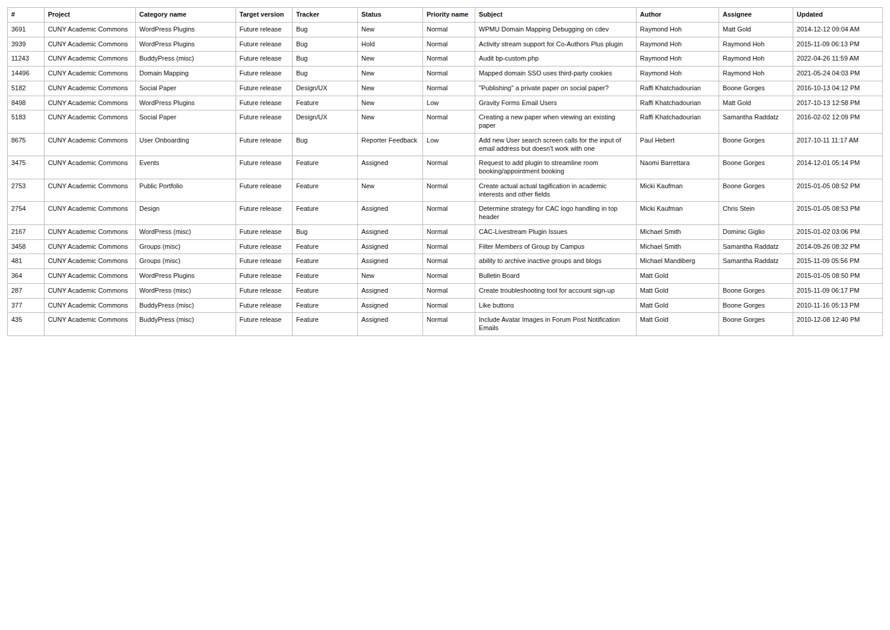Redmine issue list
| # | Project | Category name | Target version | Tracker | Status | Priority name | Subject | Author | Assignee | Updated |
| --- | --- | --- | --- | --- | --- | --- | --- | --- | --- | --- |
| 3691 | CUNY Academic Commons | WordPress Plugins | Future release | Bug | New | Normal | WPMU Domain Mapping Debugging on cdev | Raymond Hoh | Matt Gold | 2014-12-12 09:04 AM |
| 3939 | CUNY Academic Commons | WordPress Plugins | Future release | Bug | Hold | Normal | Activity stream support for Co-Authors Plus plugin | Raymond Hoh | Raymond Hoh | 2015-11-09 06:13 PM |
| 11243 | CUNY Academic Commons | BuddyPress (misc) | Future release | Bug | New | Normal | Audit bp-custom.php | Raymond Hoh | Raymond Hoh | 2022-04-26 11:59 AM |
| 14496 | CUNY Academic Commons | Domain Mapping | Future release | Bug | New | Normal | Mapped domain SSO uses third-party cookies | Raymond Hoh | Raymond Hoh | 2021-05-24 04:03 PM |
| 5182 | CUNY Academic Commons | Social Paper | Future release | Design/UX | New | Normal | "Publishing" a private paper on social paper? | Raffi Khatchadourian | Boone Gorges | 2016-10-13 04:12 PM |
| 8498 | CUNY Academic Commons | WordPress Plugins | Future release | Feature | New | Low | Gravity Forms Email Users | Raffi Khatchadourian | Matt Gold | 2017-10-13 12:58 PM |
| 5183 | CUNY Academic Commons | Social Paper | Future release | Design/UX | New | Normal | Creating a new paper when viewing an existing paper | Raffi Khatchadourian | Samantha Raddatz | 2016-02-02 12:09 PM |
| 8675 | CUNY Academic Commons | User Onboarding | Future release | Bug | Reporter Feedback | Low | Add new User search screen calls for the input of email address but doesn't work with one | Paul Hebert | Boone Gorges | 2017-10-11 11:17 AM |
| 3475 | CUNY Academic Commons | Events | Future release | Feature | Assigned | Normal | Request to add plugin to streamline room booking/appointment booking | Naomi Barrettara | Boone Gorges | 2014-12-01 05:14 PM |
| 2753 | CUNY Academic Commons | Public Portfolio | Future release | Feature | New | Normal | Create actual actual tagification in academic interests and other fields | Micki Kaufman | Boone Gorges | 2015-01-05 08:52 PM |
| 2754 | CUNY Academic Commons | Design | Future release | Feature | Assigned | Normal | Determine strategy for CAC logo handling in top header | Micki Kaufman | Chris Stein | 2015-01-05 08:53 PM |
| 2167 | CUNY Academic Commons | WordPress (misc) | Future release | Bug | Assigned | Normal | CAC-Livestream Plugin Issues | Michael Smith | Dominic Giglio | 2015-01-02 03:06 PM |
| 3458 | CUNY Academic Commons | Groups (misc) | Future release | Feature | Assigned | Normal | Filter Members of Group by Campus | Michael Smith | Samantha Raddatz | 2014-09-26 08:32 PM |
| 481 | CUNY Academic Commons | Groups (misc) | Future release | Feature | Assigned | Normal | ability to archive inactive groups and blogs | Michael Mandiberg | Samantha Raddatz | 2015-11-09 05:56 PM |
| 364 | CUNY Academic Commons | WordPress Plugins | Future release | Feature | New | Normal | Bulletin Board | Matt Gold | | 2015-01-05 08:50 PM |
| 287 | CUNY Academic Commons | WordPress (misc) | Future release | Feature | Assigned | Normal | Create troubleshooting tool for account sign-up | Matt Gold | Boone Gorges | 2015-11-09 06:17 PM |
| 377 | CUNY Academic Commons | BuddyPress (misc) | Future release | Feature | Assigned | Normal | Like buttons | Matt Gold | Boone Gorges | 2010-11-16 05:13 PM |
| 435 | CUNY Academic Commons | BuddyPress (misc) | Future release | Feature | Assigned | Normal | Include Avatar Images in Forum Post Notification Emails | Matt Gold | Boone Gorges | 2010-12-08 12:40 PM |